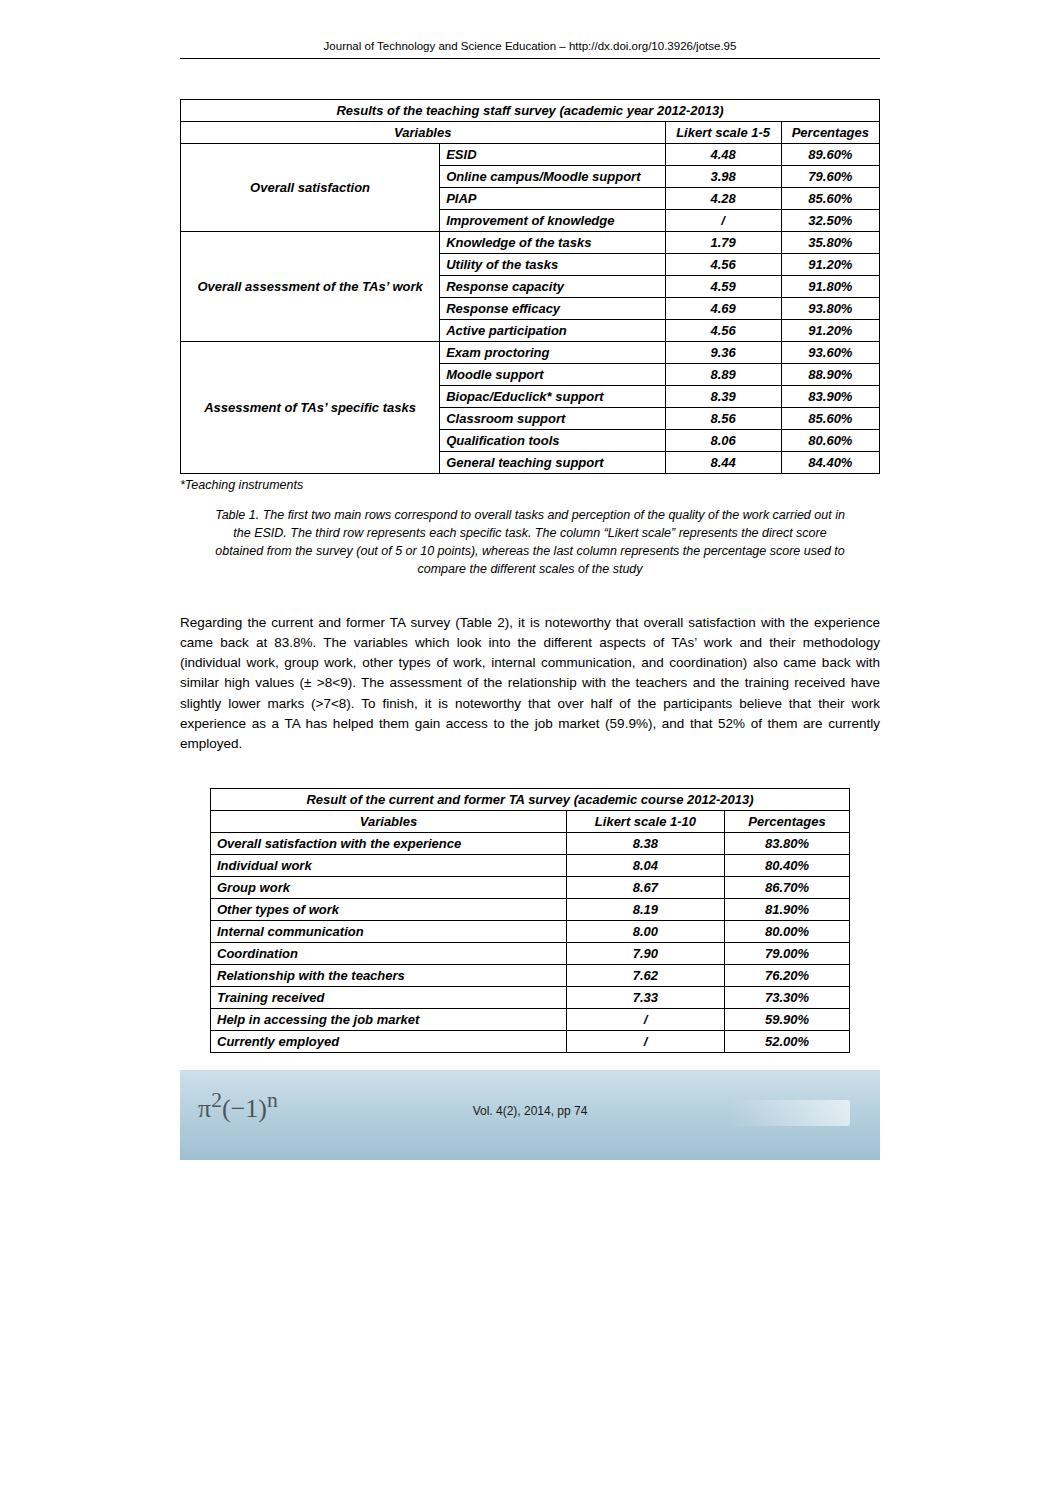Journal of Technology and Science Education – http://dx.doi.org/10.3926/jotse.95
| Results of the teaching staff survey (academic year 2012-2013) |
| Variables | Likert scale 1-5 | Percentages |
| Overall satisfaction | ESID | 4.48 | 89.60% |
| Online campus/Moodle support | 3.98 | 79.60% |
| PIAP | 4.28 | 85.60% |
| Improvement of knowledge | / | 32.50% |
| Overall assessment of the TAs’ work | Knowledge of the tasks | 1.79 | 35.80% |
| Utility of the tasks | 4.56 | 91.20% |
| Response capacity | 4.59 | 91.80% |
| Response efficacy | 4.69 | 93.80% |
| Active participation | 4.56 | 91.20% |
| Assessment of TAs’ specific tasks | Exam proctoring | 9.36 | 93.60% |
| Moodle support | 8.89 | 88.90% |
| Biopac/Educlick* support | 8.39 | 83.90% |
| Classroom support | 8.56 | 85.60% |
| Qualification tools | 8.06 | 80.60% |
| General teaching support | 8.44 | 84.40% |
*Teaching instruments
Table 1. The first two main rows correspond to overall tasks and perception of the quality of the work carried out in the ESID. The third row represents each specific task. The column “Likert scale” represents the direct score obtained from the survey (out of 5 or 10 points), whereas the last column represents the percentage score used to compare the different scales of the study
Regarding the current and former TA survey (Table 2), it is noteworthy that overall satisfaction with the experience came back at 83.8%. The variables which look into the different aspects of TAs’ work and their methodology (individual work, group work, other types of work, internal communication, and coordination) also came back with similar high values (± >8<9). The assessment of the relationship with the teachers and the training received have slightly lower marks (>7<8). To finish, it is noteworthy that over half of the participants believe that their work experience as a TA has helped them gain access to the job market (59.9%), and that 52% of them are currently employed.
| Result of the current and former TA survey (academic course 2012-2013) |
| Variables | Likert scale 1-10 | Percentages |
| Overall satisfaction with the experience | 8.38 | 83.80% |
| Individual work | 8.04 | 80.40% |
| Group work | 8.67 | 86.70% |
| Other types of work | 8.19 | 81.90% |
| Internal communication | 8.00 | 80.00% |
| Coordination | 7.90 | 79.00% |
| Relationship with the teachers | 7.62 | 76.20% |
| Training received | 7.33 | 73.30% |
| Help in accessing the job market | / | 59.90% |
| Currently employed | / | 52.00% |
Table 2. The column “Likert scale” represents the direct score obtained from the survey (10 point scale), whereas the last column represents the percentage score used to compare the different scales of the study
π2(−1)n
Vol. 4(2), 2014, pp 74